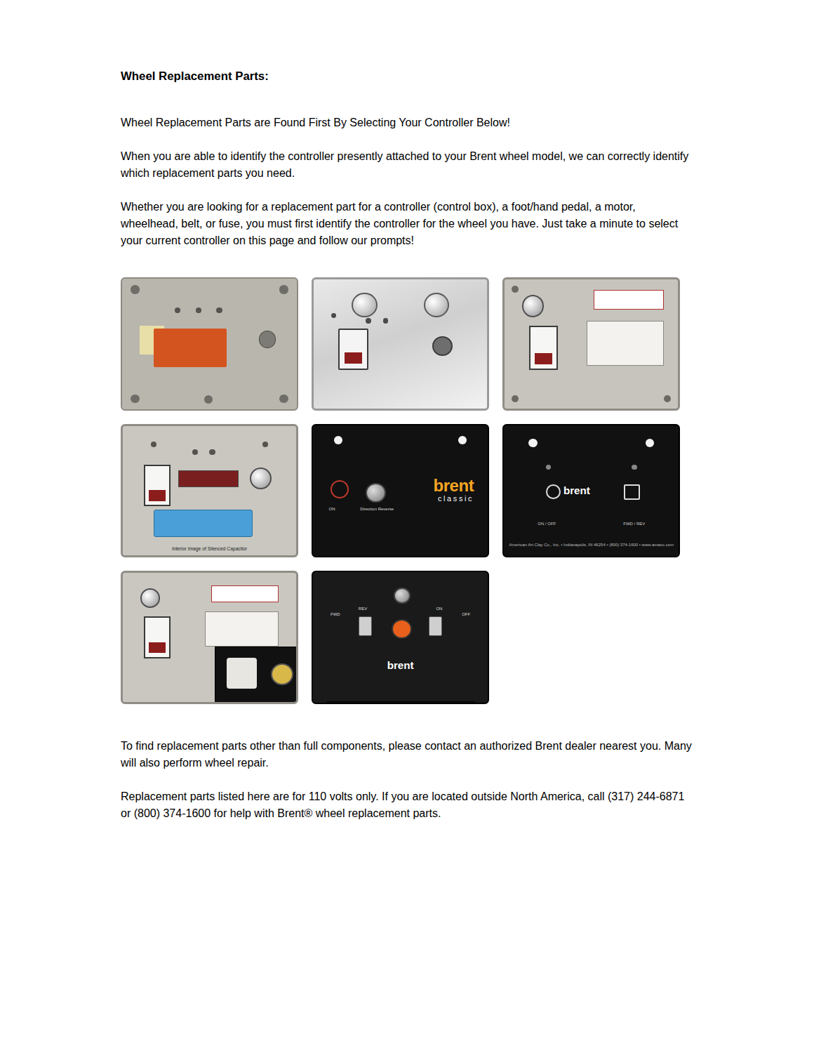Wheel Replacement Parts:
Wheel Replacement Parts are Found First By Selecting Your Controller Below!
When you are able to identify the controller presently attached to your Brent wheel model, we can correctly identify which replacement parts you need.
Whether you are looking for a replacement part for a controller (control box), a foot/hand pedal, a motor, wheelhead, belt, or fuse, you must first identify the controller for the wheel you have. Just take a minute to select your current controller on this page and follow our prompts!
Interior Image of Silenced Capacitor
ON Direction Reverse brentclassic
brent ON / OFF FWD / REV American Art Clay Co., Inc. • Indianapolis, IN 46254 • (800) 374-1600 • www.amaco.com
(Back View)
FWD REV ON OFF brent (Bottom View)
To find replacement parts other than full components, please contact an authorized Brent dealer nearest you. Many will also perform wheel repair.
Replacement parts listed here are for 110 volts only. If you are located outside North America, call (317) 244-6871 or (800) 374-1600 for help with Brent® wheel replacement parts.